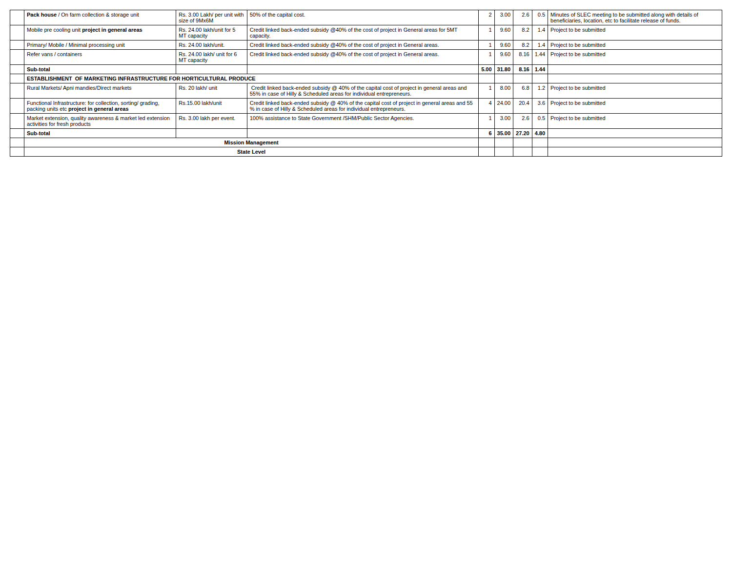| | Pack house / On farm collection & storage unit | Rs. 3.00 Lakh/ per unit with size of 9Mx6M | 50% of the capital cost. | 2 | 3.00 | 2.6 | 0.5 | Minutes of SLEC meeting to be submitted along with details of beneficiaries, location, etc to facilitate release of funds. |
| | Mobile pre cooling unit project in general areas | Rs. 24.00 lakh/unit for 5 MT capacity | Credit linked back-ended subsidy @40% of the cost of project in General areas for 5MT capacity. | 1 | 9.60 | 8.2 | 1.4 | Project to be submitted |
| | Primary/ Mobile / Minimal processing unit | Rs. 24.00 lakh/unit. | Credit linked back-ended subsidy @40% of the cost of project in General areas. | 1 | 9.60 | 8.2 | 1.4 | Project to be submitted |
| | Refer vans / containers | Rs. 24.00 lakh/ unit for 6 MT capacity | Credit linked back-ended subsidy @40% of the cost of project in General areas. | 1 | 9.60 | 8.16 | 1.44 | Project to be submitted |
| | Sub-total | | | 5.00 | 31.80 | 8.16 | 1.44 | |
| | ESTABLISHMENT OF MARKETING INFRASTRUCTURE FOR HORTICULTURAL PRODUCE | | | | | |
| | Rural Markets/ Apni mandies/Direct markets | Rs. 20 lakh/ unit | Credit linked back-ended subsidy @ 40% of the capital cost of project in general areas and 55% in case of Hilly & Scheduled areas for individual entrepreneurs. | 1 | 8.00 | 6.8 | 1.2 | Project to be submitted |
| | Functional Infrastructure: for collection, sorting/ grading, packing units etc project in general areas | Rs.15.00 lakh/unit | Credit linked back-ended subsidy @ 40% of the capital cost of project in general areas and 55 % in case of Hilly & Scheduled areas for individual entrepreneurs. | 4 | 24.00 | 20.4 | 3.6 | Project to be submitted |
| | Market extension, quality awareness & market led extension activities for fresh products | Rs. 3.00 lakh per event. | 100% assistance to State Government /SHM/Public Sector Agencies. | 1 | 3.00 | 2.6 | 0.5 | Project to be submitted |
| | Sub-total | | | 6 | 35.00 | 27.20 | 4.80 | |
| | Mission Management | | | | | |
| | State Level | | | | | |